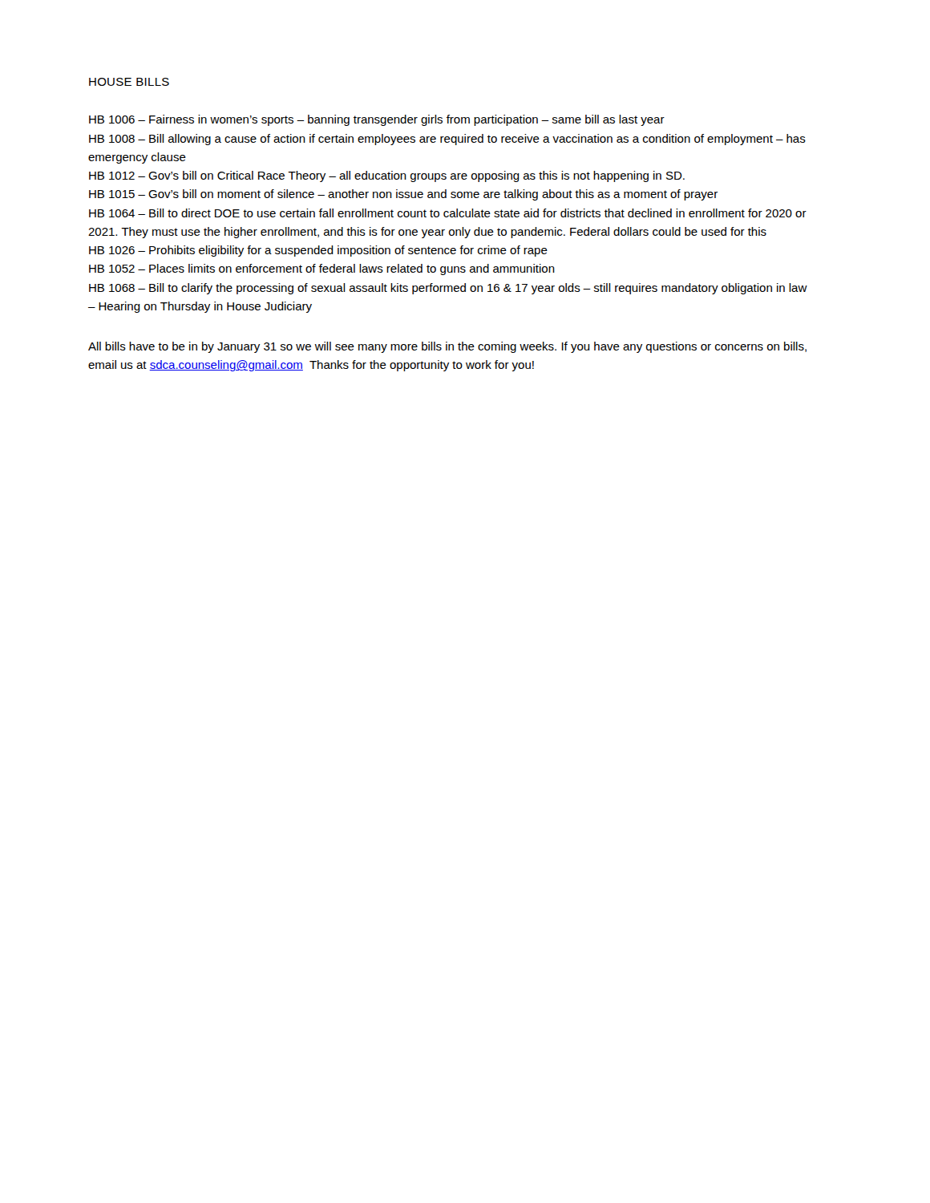HOUSE BILLS
HB 1006 – Fairness in women’s sports – banning transgender girls from participation – same bill as last year
HB 1008 – Bill allowing a cause of action if certain employees are required to receive a vaccination as a condition of employment – has emergency clause
HB 1012 – Gov’s bill on Critical Race Theory – all education groups are opposing as this is not happening in SD.
HB 1015 – Gov’s bill on moment of silence – another non issue and some are talking about this as a moment of prayer
HB 1064 – Bill to direct DOE to use certain fall enrollment count to calculate state aid for districts that declined in enrollment for 2020 or 2021. They must use the higher enrollment, and this is for one year only due to pandemic. Federal dollars could be used for this
HB 1026 – Prohibits eligibility for a suspended imposition of sentence for crime of rape
HB 1052 – Places limits on enforcement of federal laws related to guns and ammunition
HB 1068 – Bill to clarify the processing of sexual assault kits performed on 16 & 17 year olds – still requires mandatory obligation in law – Hearing on Thursday in House Judiciary
All bills have to be in by January 31 so we will see many more bills in the coming weeks. If you have any questions or concerns on bills, email us at sdca.counseling@gmail.com Thanks for the opportunity to work for you!